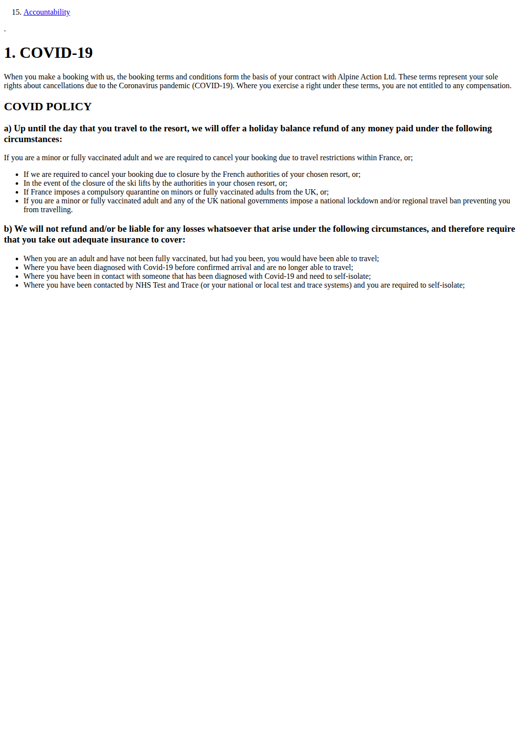Accountability
.
1. COVID-19
When you make a booking with us, the booking terms and conditions form the basis of your contract with Alpine Action Ltd. These terms represent your sole rights about cancellations due to the Coronavirus pandemic (COVID-19). Where you exercise a right under these terms, you are not entitled to any compensation.
COVID POLICY
a) Up until the day that you travel to the resort, we will offer a holiday balance refund of any money paid under the following circumstances:
If you are a minor or fully vaccinated adult and we are required to cancel your booking due to travel restrictions within France, or;
If we are required to cancel your booking due to closure by the French authorities of your chosen resort, or;
In the event of the closure of the ski lifts by the authorities in your chosen resort, or;
If France imposes a compulsory quarantine on minors or fully vaccinated adults from the UK, or;
If you are a minor or fully vaccinated adult and any of the UK national governments impose a national lockdown and/or regional travel ban preventing you from travelling.
b) We will not refund and/or be liable for any losses whatsoever that arise under the following circumstances, and therefore require that you take out adequate insurance to cover:
When you are an adult and have not been fully vaccinated, but had you been, you would have been able to travel;
Where you have been diagnosed with Covid-19 before confirmed arrival and are no longer able to travel;
Where you have been in contact with someone that has been diagnosed with Covid-19 and need to self-isolate;
Where you have been contacted by NHS Test and Trace (or your national or local test and trace systems) and you are required to self-isolate;